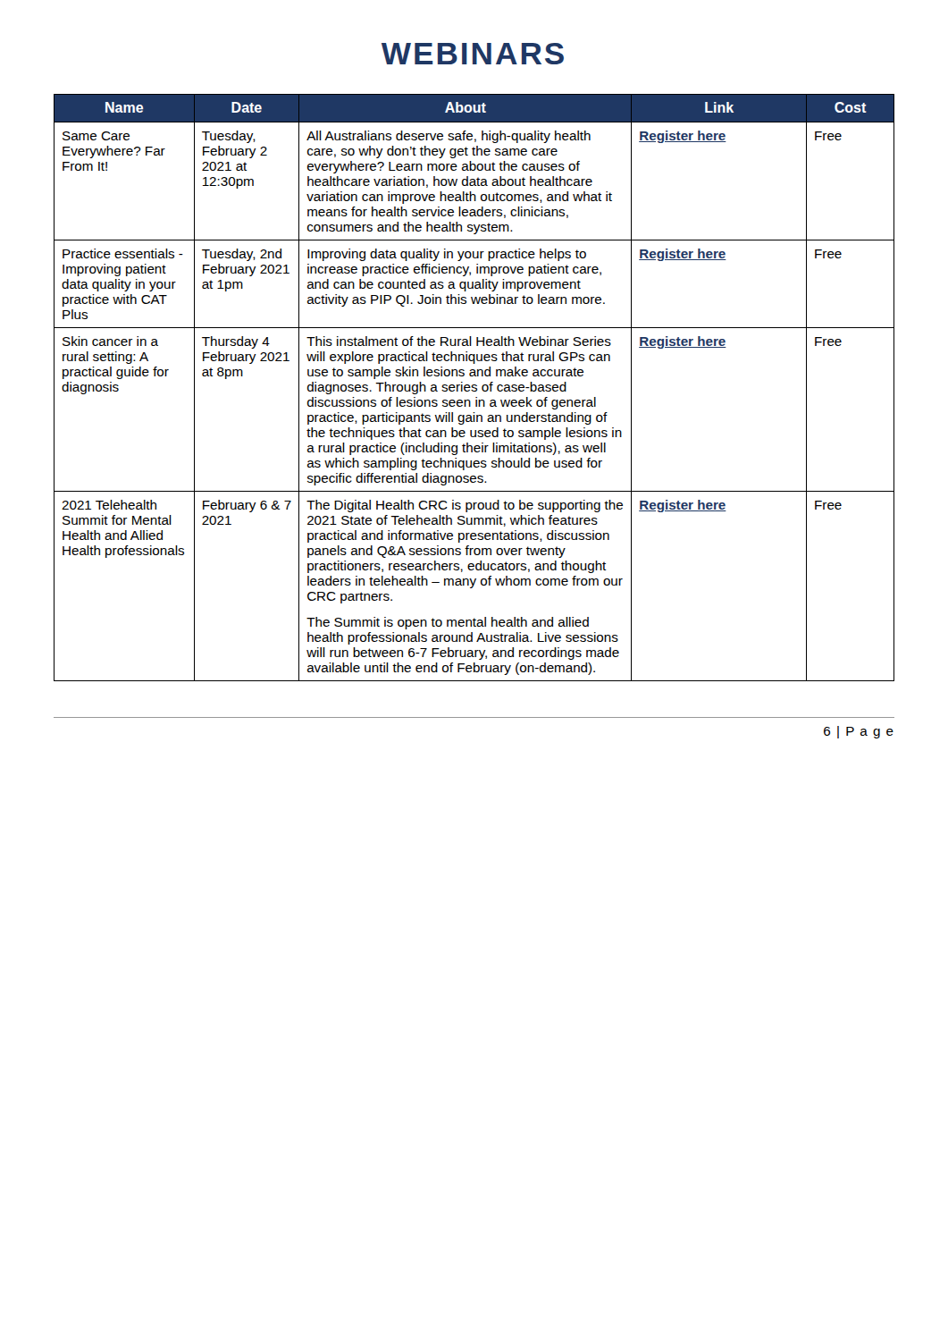WEBINARS
| Name | Date | About | Link | Cost |
| --- | --- | --- | --- | --- |
| Same Care Everywhere? Far From It! | Tuesday, February 2 2021 at 12:30pm | All Australians deserve safe, high-quality health care, so why don’t they get the same care everywhere? Learn more about the causes of healthcare variation, how data about healthcare variation can improve health outcomes, and what it means for health service leaders, clinicians, consumers and the health system. | Register here | Free |
| Practice essentials - Improving patient data quality in your practice with CAT Plus | Tuesday, 2nd February 2021 at 1pm | Improving data quality in your practice helps to increase practice efficiency, improve patient care, and can be counted as a quality improvement activity as PIP QI. Join this webinar to learn more. | Register here | Free |
| Skin cancer in a rural setting: A practical guide for diagnosis | Thursday 4 February 2021 at 8pm | This instalment of the Rural Health Webinar Series will explore practical techniques that rural GPs can use to sample skin lesions and make accurate diagnoses. Through a series of case-based discussions of lesions seen in a week of general practice, participants will gain an understanding of the techniques that can be used to sample lesions in a rural practice (including their limitations), as well as which sampling techniques should be used for specific differential diagnoses. | Register here | Free |
| 2021 Telehealth Summit for Mental Health and Allied Health professionals | February 6 & 7 2021 | The Digital Health CRC is proud to be supporting the 2021 State of Telehealth Summit, which features practical and informative presentations, discussion panels and Q&A sessions from over twenty practitioners, researchers, educators, and thought leaders in telehealth – many of whom come from our CRC partners. The Summit is open to mental health and allied health professionals around Australia. Live sessions will run between 6-7 February, and recordings made available until the end of February (on-demand). | Register here | Free |
6 | P a g e